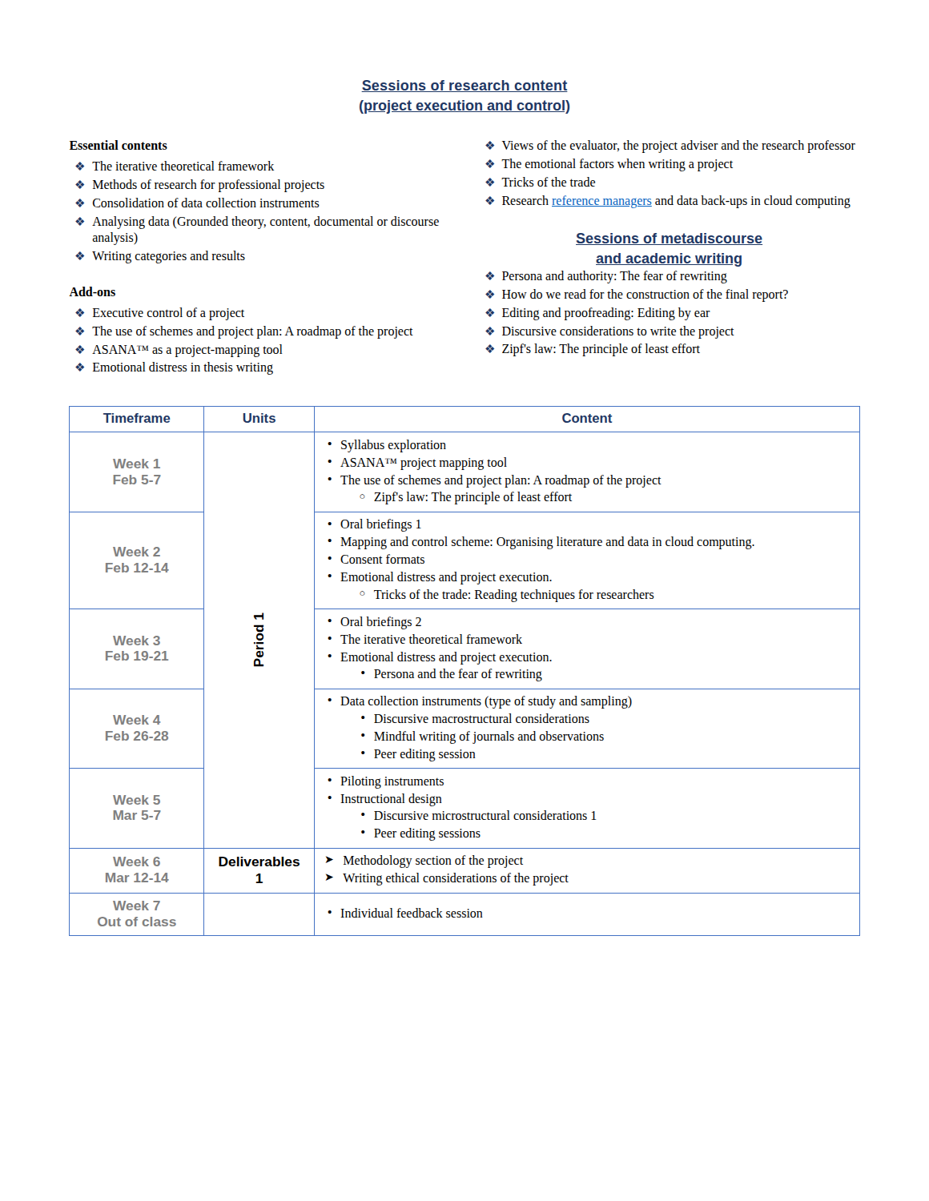Sessions of research content
(project execution and control)
Essential contents
The iterative theoretical framework
Methods of research for professional projects
Consolidation of data collection instruments
Analysing data (Grounded theory, content, documental or discourse analysis)
Writing categories and results
Add-ons
Executive control of a project
The use of schemes and project plan: A roadmap of the project
ASANA™ as a project-mapping tool
Emotional distress in thesis writing
Views of the evaluator, the project adviser and the research professor
The emotional factors when writing a project
Tricks of the trade
Research reference managers and data back-ups in cloud computing
Sessions of metadiscourse
and academic writing
Persona and authority: The fear of rewriting
How do we read for the construction of the final report?
Editing and proofreading: Editing by ear
Discursive considerations to write the project
Zipf's law: The principle of least effort
| Timeframe | Units | Content |
| --- | --- | --- |
| Week 1 Feb 5-7 | Period 1 | Syllabus exploration ASANA™ project mapping tool The use of schemes and project plan: A roadmap of the project Zipf's law: The principle of least effort |
| Week 2 Feb 12-14 | Oral briefings 1 Mapping and control scheme: Organising literature and data in cloud computing. Consent formats Emotional distress and project execution. Tricks of the trade: Reading techniques for researchers |
| Week 3 Feb 19-21 | Oral briefings 2 The iterative theoretical framework Emotional distress and project execution. Persona and the fear of rewriting |
| Week 4 Feb 26-28 | Data collection instruments (type of study and sampling) Discursive macrostructural considerations Mindful writing of journals and observations Peer editing session |
| Week 5 Mar 5-7 | Piloting instruments Instructional design Discursive microstructural considerations 1 Peer editing sessions |
| Week 6 Mar 12-14 | Deliverables 1 | Methodology section of the project Writing ethical considerations of the project |
| Week 7 Out of class | | Individual feedback session |